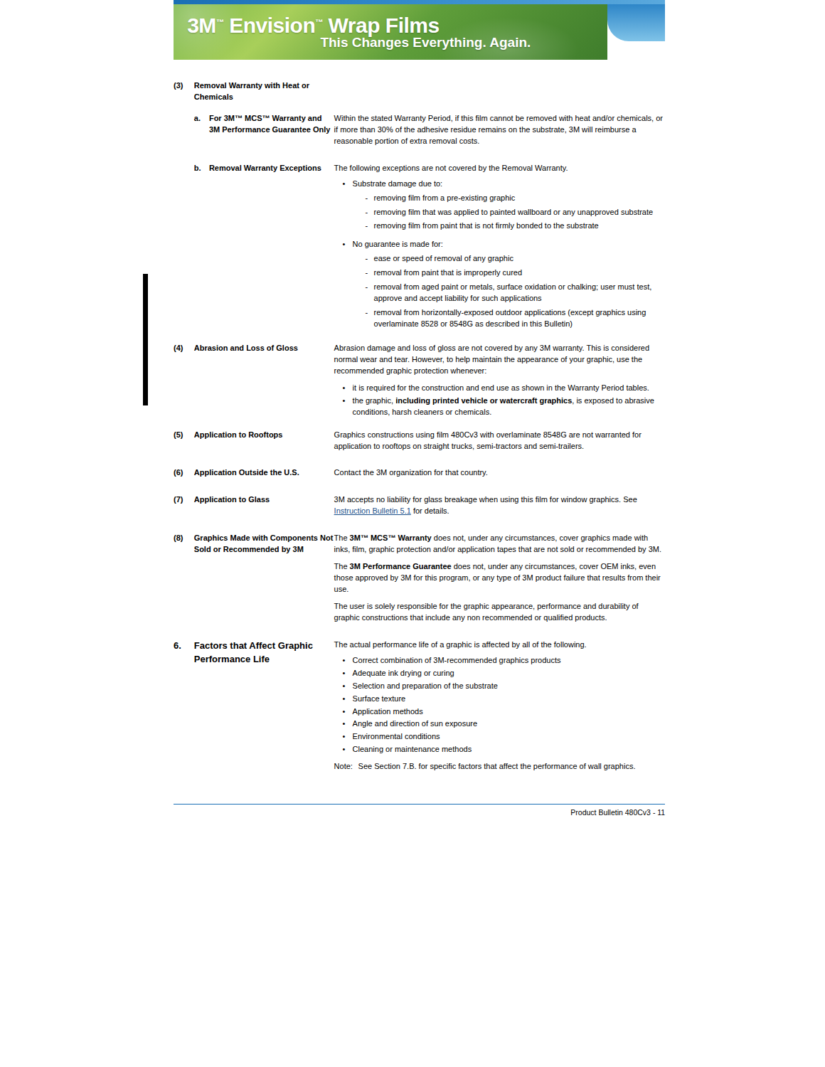3M™ Envision™ Wrap Films
This Changes Everything. Again.
| (3) | Removal Warranty with Heat or Chemicals | |
| | / a. / For 3M™ MCS™ Warranty and 3M Performance Guarantee Only / | Within the stated Warranty Period, if this film cannot be removed with heat and/or chemicals, or if more than 30% of the adhesive residue remains on the substrate, 3M will reimburse a reasonable portion of extra removal costs. |
| | / b. / Removal Warranty Exceptions / | The following exceptions are not covered by the Removal Warranty. Substrate damage due to: removing film from a pre-existing graphic removing film that was applied to painted wallboard or any unapproved substrate removing film from paint that is not firmly bonded to the substrate No guarantee is made for: ease or speed of removal of any graphic removal from paint that is improperly cured removal from aged paint or metals, surface oxidation or chalking; user must test, approve and accept liability for such applications removal from horizontally-exposed outdoor applications (except graphics using overlaminate 8528 or 8548G as described in this Bulletin) |
| (4) | Abrasion and Loss of Gloss | Abrasion damage and loss of gloss are not covered by any 3M warranty. This is considered normal wear and tear. However, to help maintain the appearance of your graphic, use the recommended graphic protection whenever: it is required for the construction and end use as shown in the Warranty Period tables. the graphic, including printed vehicle or watercraft graphics , is exposed to abrasive conditions, harsh cleaners or chemicals. |
| (5) | Application to Rooftops | Graphics constructions using film 480Cv3 with overlaminate 8548G are not warranted for application to rooftops on straight trucks, semi-tractors and semi-trailers. |
| (6) | Application Outside the U.S. | Contact the 3M organization for that country. |
| (7) | Application to Glass | 3M accepts no liability for glass breakage when using this film for window graphics. See Instruction Bulletin 5.1 for details. |
| (8) | Graphics Made with Components Not Sold or Recommended by 3M | The 3M™ MCS™ Warranty does not, under any circumstances, cover graphics made with inks, film, graphic protection and/or application tapes that are not sold or recommended by 3M. The 3M Performance Guarantee does not, under any circumstances, cover OEM inks, even those approved by 3M for this program, or any type of 3M product failure that results from their use. The user is solely responsible for the graphic appearance, performance and durability of graphic constructions that include any non recommended or qualified products. |
| 6. | Factors that Affect Graphic Performance Life | The actual performance life of a graphic is affected by all of the following. Correct combination of 3M-recommended graphics products Adequate ink drying or curing Selection and preparation of the substrate Surface texture Application methods Angle and direction of sun exposure Environmental conditions Cleaning or maintenance methods Note: See Section 7.B. for specific factors that affect the performance of wall graphics. |
Product Bulletin 480Cv3 - 11